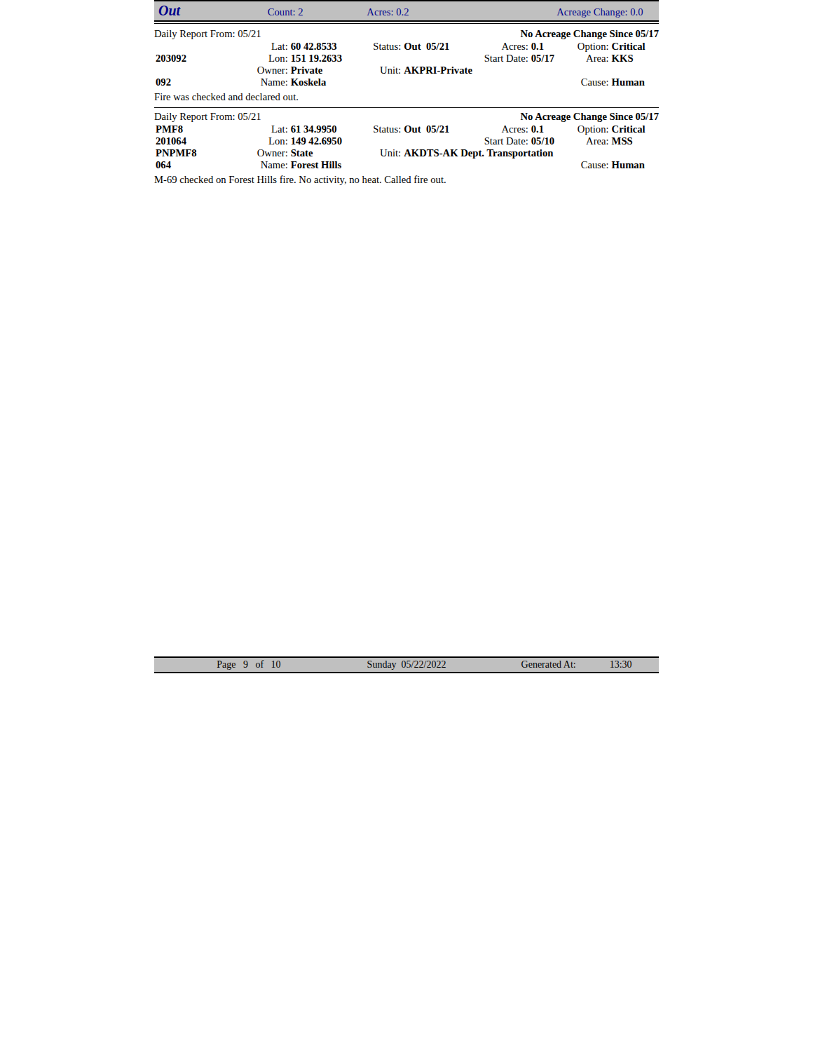Out
Count: 2
Acres: 0.2
Acreage Change: 0.0
Daily Report From: 05/21
No Acreage Change Since 05/17
| | Lat: | 60 42.8533 | Status: | Out 05/21 | Acres: | 0.1 | Option: | Critical |
| 203092 | Lon: | 151 19.2633 | | | Start Date: | 05/17 | Area: | KKS |
| | Owner: | Private | Unit: | AKPRI-Private | | | |
| 092 | Name: | Koskela | | | | | Cause: | Human |
Fire was checked and declared out.
Daily Report From: 05/21
No Acreage Change Since 05/17
| PMF8 | Lat: | 61 34.9950 | Status: | Out 05/21 | Acres: | 0.1 | Option: | Critical |
| 201064 | Lon: | 149 42.6950 | | | Start Date: | 05/10 | Area: | MSS |
| PNPMF8 | Owner: | State | Unit: | AKDTS-AK Dept. Transportation | |
| 064 | Name: | Forest Hills | | | | | Cause: | Human |
M-69 checked on Forest Hills fire. No activity, no heat. Called fire out.
Page 9 of 10
Sunday 05/22/2022
Generated At:13:30